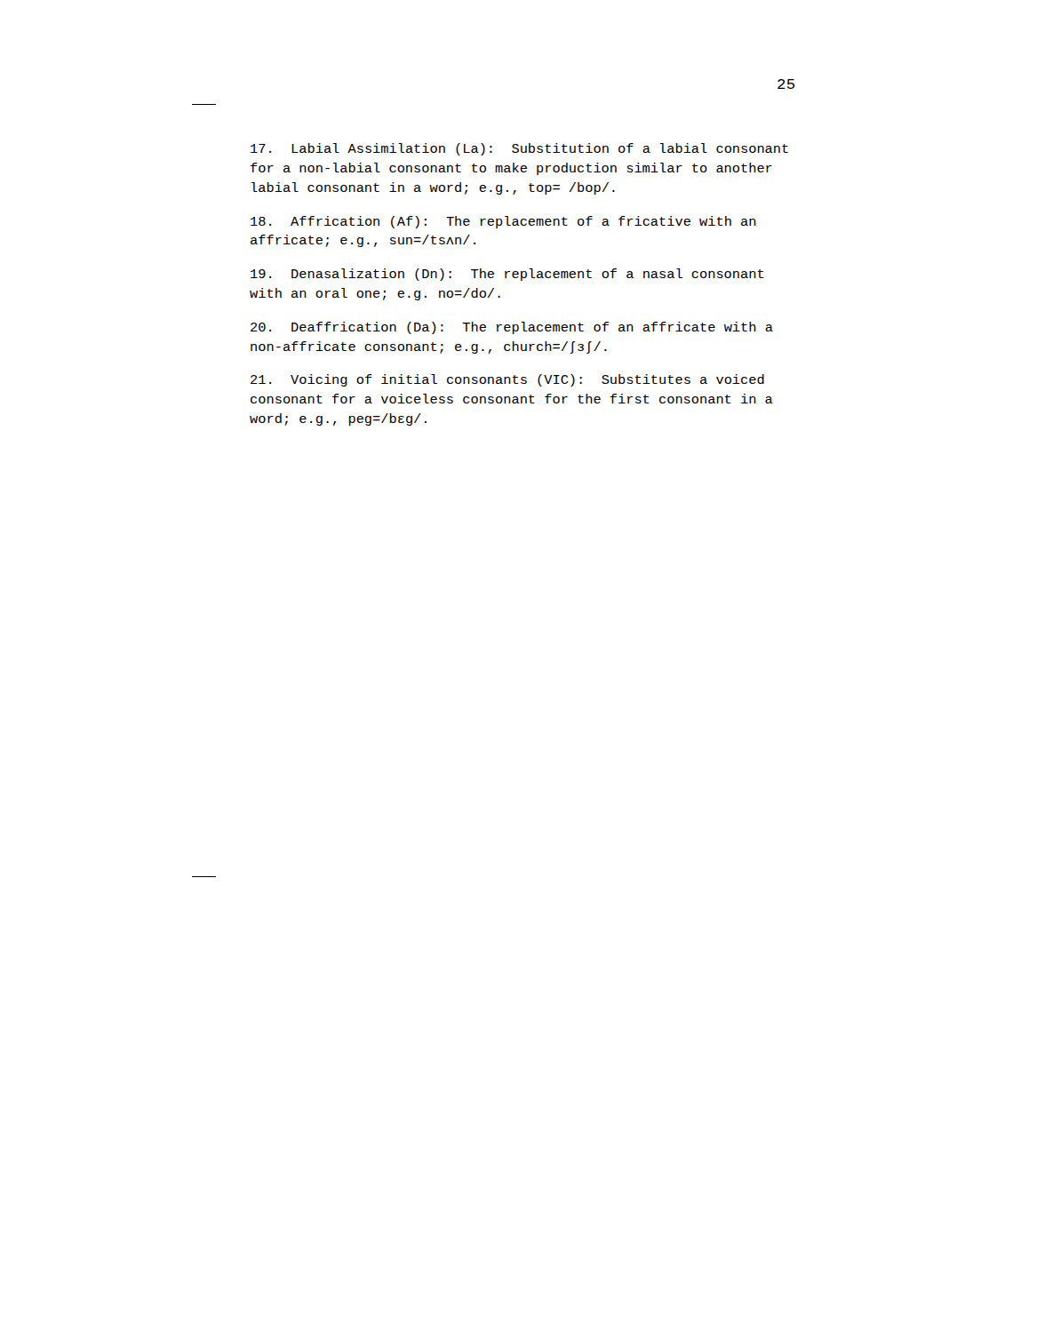25
17. Labial Assimilation (La): Substitution of a labial consonant for a non-labial consonant to make production similar to another labial consonant in a word; e.g., top= /bop/.
18. Affrication (Af): The replacement of a fricative with an affricate; e.g., sun=/tsʌn/.
19. Denasalization (Dn): The replacement of a nasal consonant with an oral one; e.g. no=/do/.
20. Deaffrication (Da): The replacement of an affricate with a non-affricate consonant; e.g., church=/ʃɜʃ/.
21. Voicing of initial consonants (VIC): Substitutes a voiced consonant for a voiceless consonant for the first consonant in a word; e.g., peg=/bɛg/.